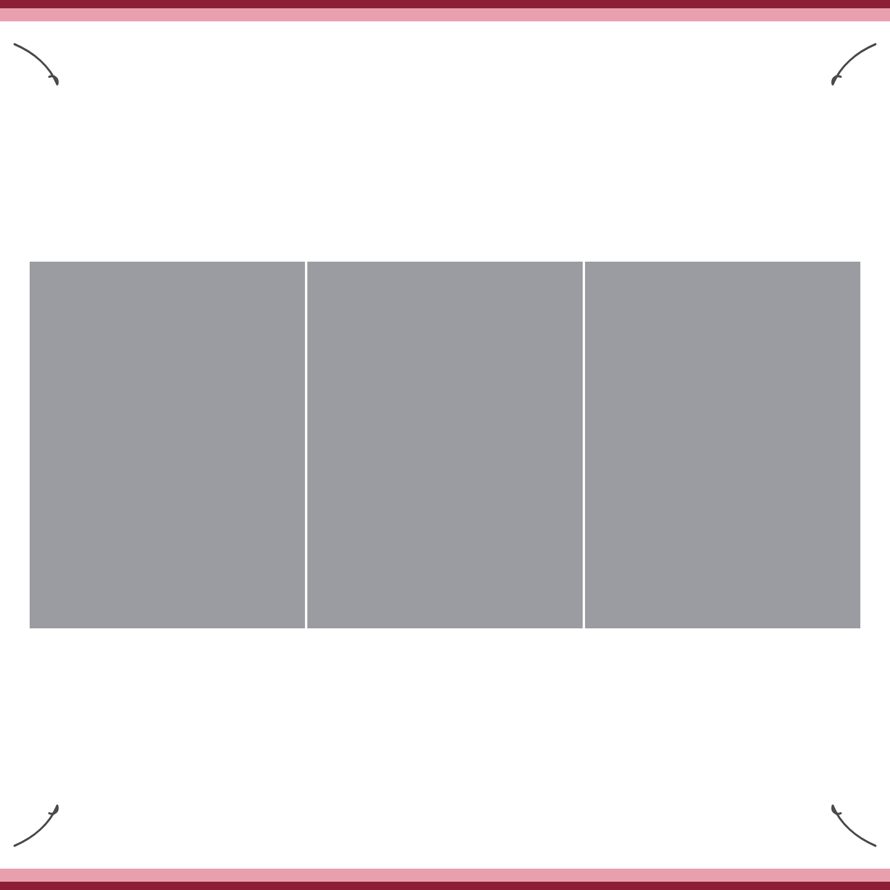Back view of the silk chemise
Front view of the silk chemise
Side view of the silk chemise